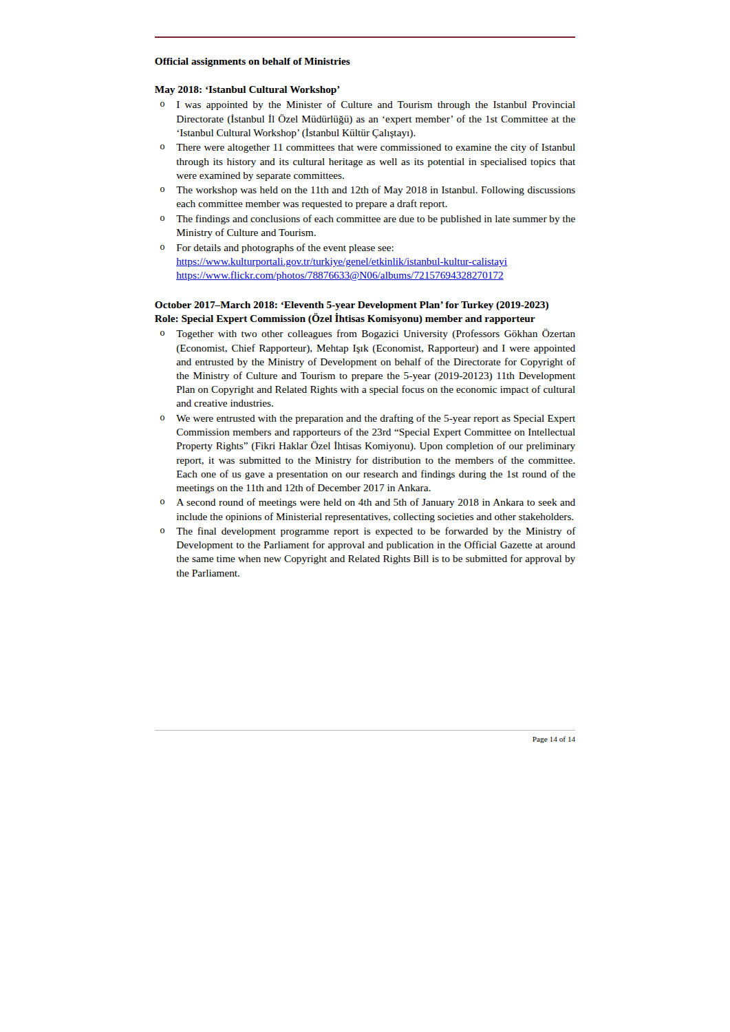Official assignments on behalf of Ministries
May 2018: ‘Istanbul Cultural Workshop’
I was appointed by the Minister of Culture and Tourism through the Istanbul Provincial Directorate (İstanbul İl Özel Müdürlüğü) as an ‘expert member’ of the 1st Committee at the ‘Istanbul Cultural Workshop’ (İstanbul Kültür Çalıştayı).
There were altogether 11 committees that were commissioned to examine the city of Istanbul through its history and its cultural heritage as well as its potential in specialised topics that were examined by separate committees.
The workshop was held on the 11th and 12th of May 2018 in Istanbul. Following discussions each committee member was requested to prepare a draft report.
The findings and conclusions of each committee are due to be published in late summer by the Ministry of Culture and Tourism.
For details and photographs of the event please see:
https://www.kulturportali.gov.tr/turkiye/genel/etkinlik/istanbul-kultur-calistayi https://www.flickr.com/photos/78876633@N06/albums/72157694328270172
October 2017–March 2018: ‘Eleventh 5-year Development Plan’ for Turkey (2019-2023)
Role: Special Expert Commission (Özel İhtisas Komisyonu) member and rapporteur
Together with two other colleagues from Bogazici University (Professors Gökhan Özertan (Economist, Chief Rapporteur), Mehtap Işık (Economist, Rapporteur) and I were appointed and entrusted by the Ministry of Development on behalf of the Directorate for Copyright of the Ministry of Culture and Tourism to prepare the 5-year (2019-20123) 11th Development Plan on Copyright and Related Rights with a special focus on the economic impact of cultural and creative industries.
We were entrusted with the preparation and the drafting of the 5-year report as Special Expert Commission members and rapporteurs of the 23rd “Special Expert Committee on Intellectual Property Rights” (Fikri Haklar Özel İhtisas Komiyonu). Upon completion of our preliminary report, it was submitted to the Ministry for distribution to the members of the committee. Each one of us gave a presentation on our research and findings during the 1st round of the meetings on the 11th and 12th of December 2017 in Ankara.
A second round of meetings were held on 4th and 5th of January 2018 in Ankara to seek and include the opinions of Ministerial representatives, collecting societies and other stakeholders.
The final development programme report is expected to be forwarded by the Ministry of Development to the Parliament for approval and publication in the Official Gazette at around the same time when new Copyright and Related Rights Bill is to be submitted for approval by the Parliament.
Page 14 of 14